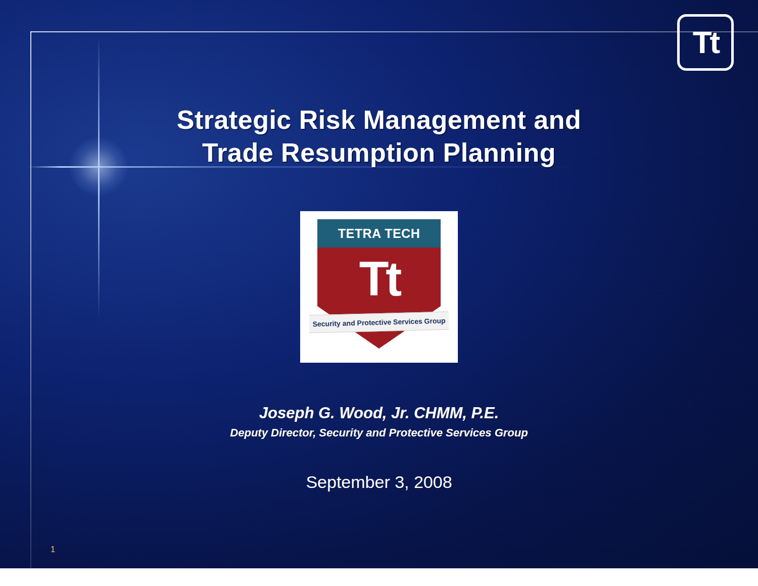Tt
Strategic Risk Management and
Trade Resumption Planning
TETRA TECH
Tt
Security and Protective Services Group
Joseph G. Wood, Jr. CHMM, P.E.
Deputy Director, Security and Protective Services Group
September 3, 2008
1